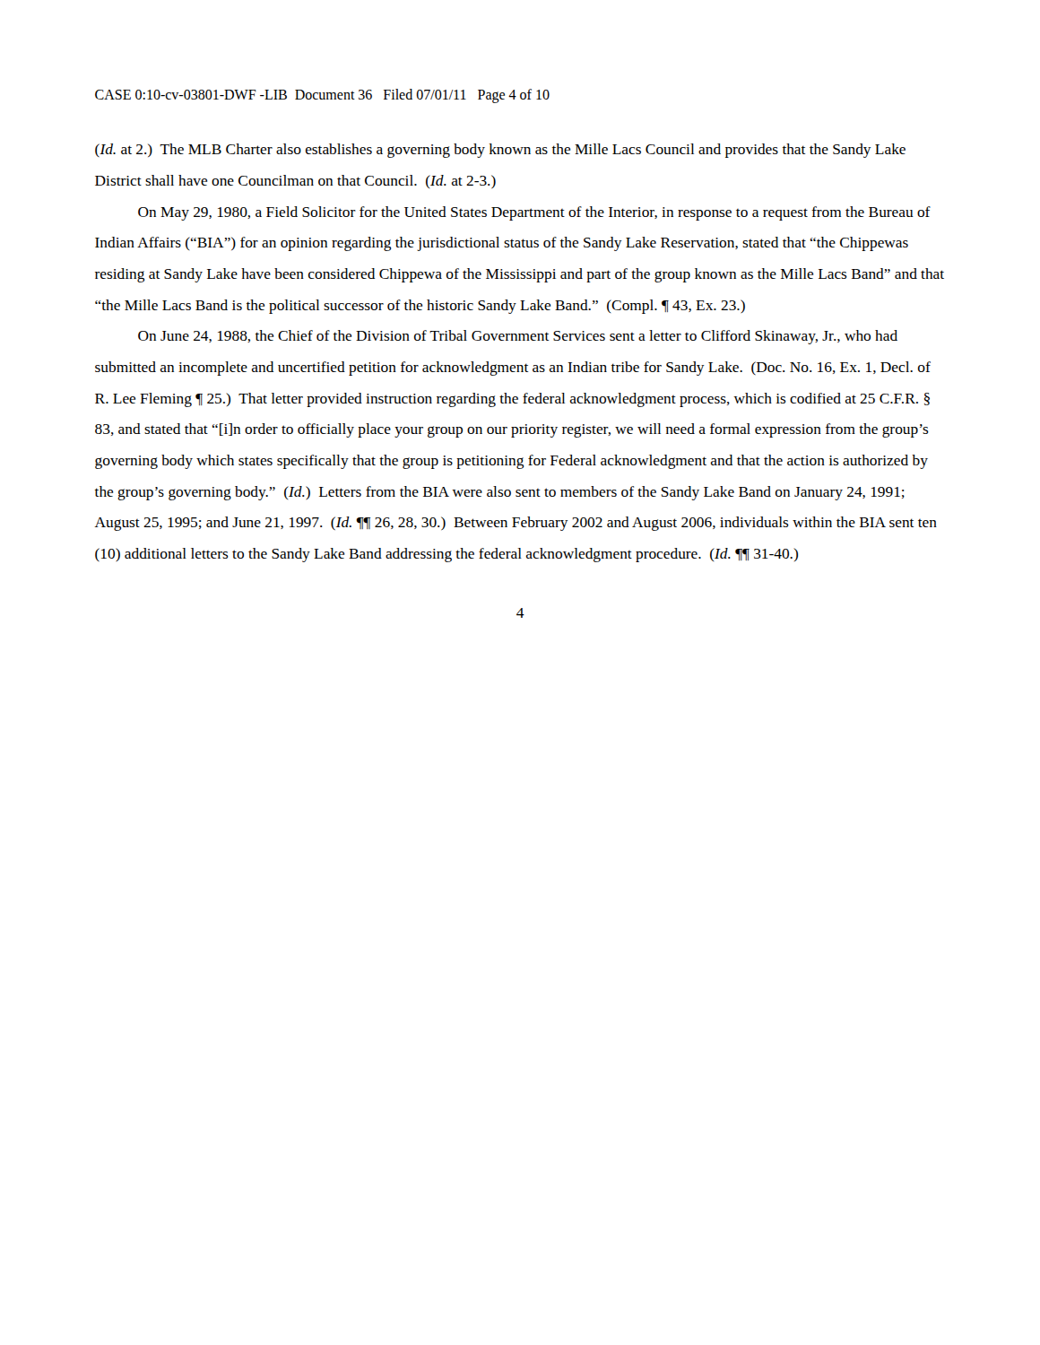CASE 0:10-cv-03801-DWF -LIB Document 36 Filed 07/01/11 Page 4 of 10
(Id. at 2.) The MLB Charter also establishes a governing body known as the Mille Lacs Council and provides that the Sandy Lake District shall have one Councilman on that Council. (Id. at 2-3.)
On May 29, 1980, a Field Solicitor for the United States Department of the Interior, in response to a request from the Bureau of Indian Affairs (“BIA”) for an opinion regarding the jurisdictional status of the Sandy Lake Reservation, stated that “the Chippewas residing at Sandy Lake have been considered Chippewa of the Mississippi and part of the group known as the Mille Lacs Band” and that “the Mille Lacs Band is the political successor of the historic Sandy Lake Band.” (Compl. ¶ 43, Ex. 23.)
On June 24, 1988, the Chief of the Division of Tribal Government Services sent a letter to Clifford Skinaway, Jr., who had submitted an incomplete and uncertified petition for acknowledgment as an Indian tribe for Sandy Lake. (Doc. No. 16, Ex. 1, Decl. of R. Lee Fleming ¶ 25.) That letter provided instruction regarding the federal acknowledgment process, which is codified at 25 C.F.R. § 83, and stated that “[i]n order to officially place your group on our priority register, we will need a formal expression from the group’s governing body which states specifically that the group is petitioning for Federal acknowledgment and that the action is authorized by the group’s governing body.” (Id.) Letters from the BIA were also sent to members of the Sandy Lake Band on January 24, 1991; August 25, 1995; and June 21, 1997. (Id. ¶¶ 26, 28, 30.) Between February 2002 and August 2006, individuals within the BIA sent ten (10) additional letters to the Sandy Lake Band addressing the federal acknowledgment procedure. (Id. ¶¶ 31-40.)
4